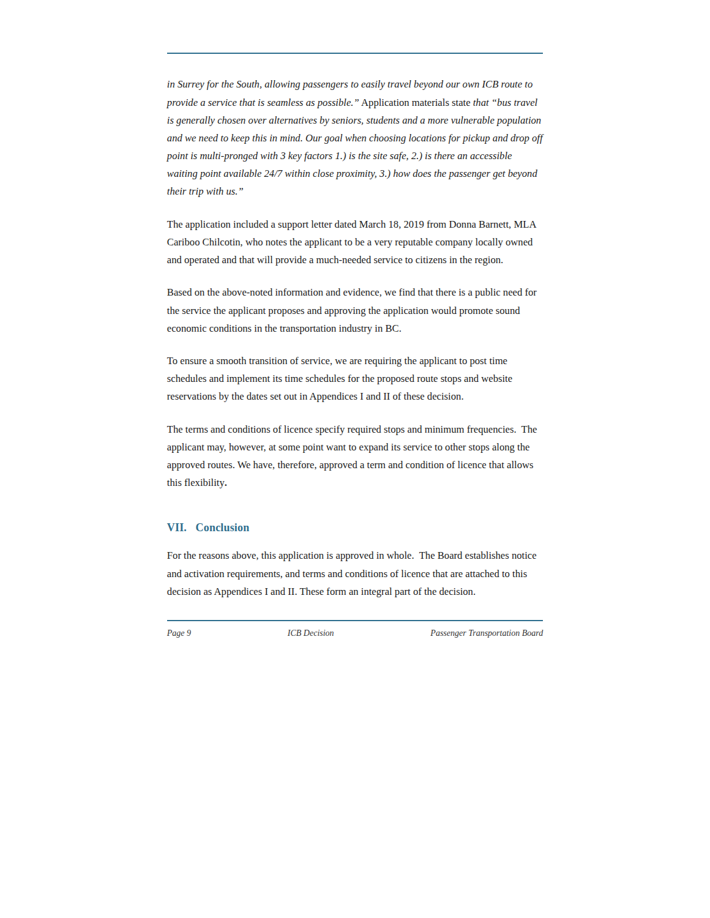in Surrey for the South, allowing passengers to easily travel beyond our own ICB route to provide a service that is seamless as possible.” Application materials state that “bus travel is generally chosen over alternatives by seniors, students and a more vulnerable population and we need to keep this in mind. Our goal when choosing locations for pickup and drop off point is multi-pronged with 3 key factors 1.) is the site safe, 2.) is there an accessible waiting point available 24/7 within close proximity, 3.) how does the passenger get beyond their trip with us.”
The application included a support letter dated March 18, 2019 from Donna Barnett, MLA Cariboo Chilcotin, who notes the applicant to be a very reputable company locally owned and operated and that will provide a much-needed service to citizens in the region.
Based on the above-noted information and evidence, we find that there is a public need for the service the applicant proposes and approving the application would promote sound economic conditions in the transportation industry in BC.
To ensure a smooth transition of service, we are requiring the applicant to post time schedules and implement its time schedules for the proposed route stops and website reservations by the dates set out in Appendices I and II of these decision.
The terms and conditions of licence specify required stops and minimum frequencies. The applicant may, however, at some point want to expand its service to other stops along the approved routes. We have, therefore, approved a term and condition of licence that allows this flexibility.
VII. Conclusion
For the reasons above, this application is approved in whole. The Board establishes notice and activation requirements, and terms and conditions of licence that are attached to this decision as Appendices I and II. These form an integral part of the decision.
Page 9 ICB Decision Passenger Transportation Board